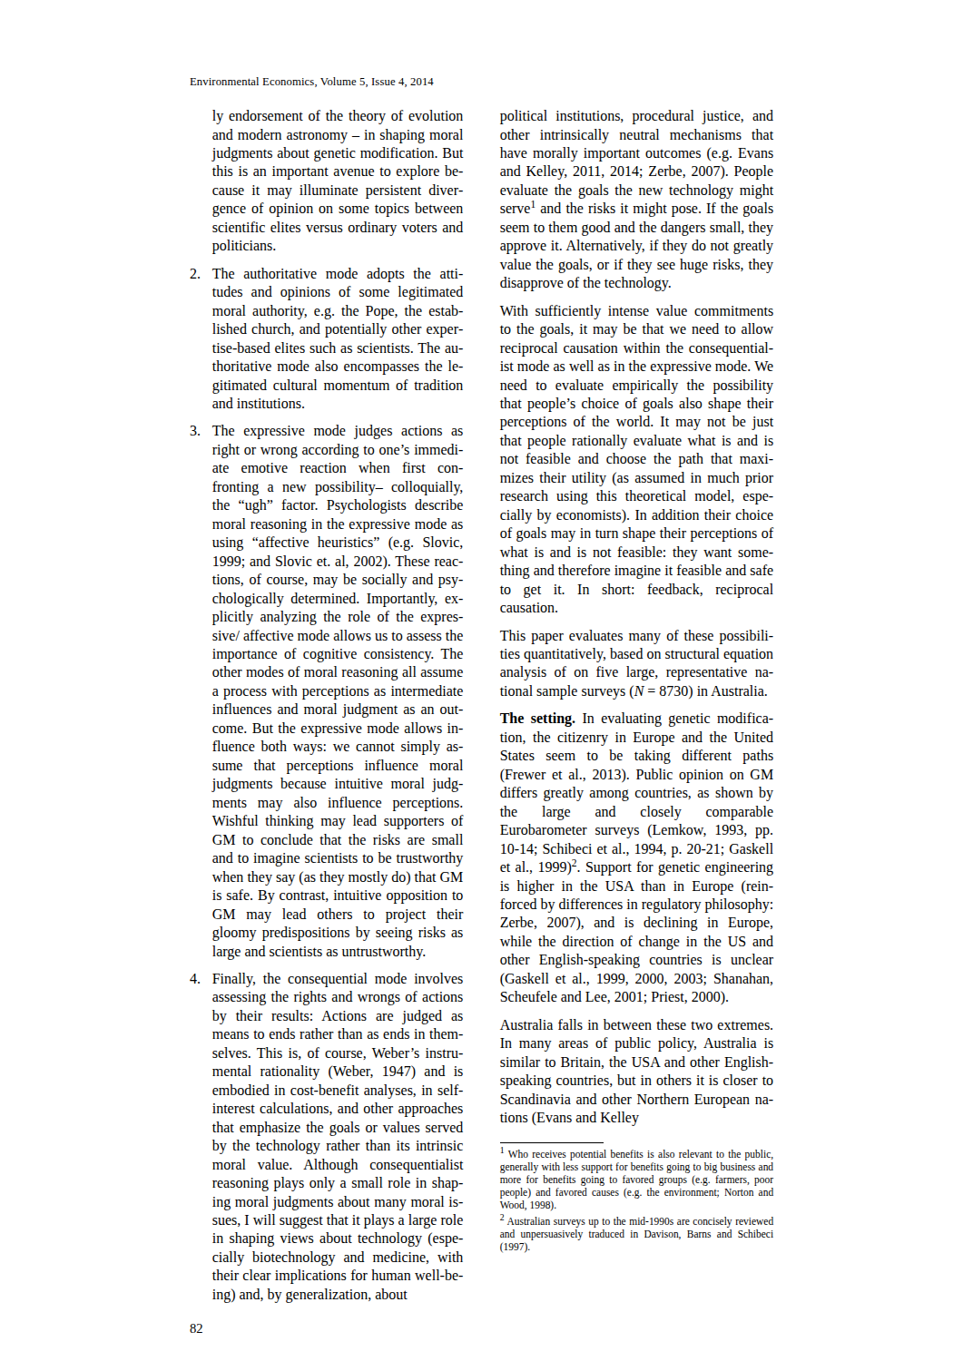Environmental Economics, Volume 5, Issue 4, 2014
ly endorsement of the theory of evolution and modern astronomy – in shaping moral judgments about genetic modification. But this is an important avenue to explore because it may illuminate persistent divergence of opinion on some topics between scientific elites versus ordinary voters and politicians.
The authoritative mode adopts the attitudes and opinions of some legitimated moral authority, e.g. the Pope, the established church, and potentially other expertise-based elites such as scientists. The authoritative mode also encompasses the legitimated cultural momentum of tradition and institutions.
The expressive mode judges actions as right or wrong according to one’s immediate emotive reaction when first confronting a new possibility– colloquially, the “ugh” factor. Psychologists describe moral reasoning in the expressive mode as using “affective heuristics” (e.g. Slovic, 1999; and Slovic et. al, 2002). These reactions, of course, may be socially and psychologically determined. Importantly, explicitly analyzing the role of the expressive/ affective mode allows us to assess the importance of cognitive consistency. The other modes of moral reasoning all assume a process with perceptions as intermediate influences and moral judgment as an outcome. But the expressive mode allows influence both ways: we cannot simply assume that perceptions influence moral judgments because intuitive moral judgments may also influence perceptions. Wishful thinking may lead supporters of GM to conclude that the risks are small and to imagine scientists to be trustworthy when they say (as they mostly do) that GM is safe. By contrast, intuitive opposition to GM may lead others to project their gloomy predispositions by seeing risks as large and scientists as untrustworthy.
Finally, the consequential mode involves assessing the rights and wrongs of actions by their results: Actions are judged as means to ends rather than as ends in themselves. This is, of course, Weber’s instrumental rationality (Weber, 1947) and is embodied in cost-benefit analyses, in self-interest calculations, and other approaches that emphasize the goals or values served by the technology rather than its intrinsic moral value. Although consequentialist reasoning plays only a small role in shaping moral judgments about many moral issues, I will suggest that it plays a large role in shaping views about technology (especially biotechnology and medicine, with their clear implications for human well-being) and, by generalization, about
political institutions, procedural justice, and other intrinsically neutral mechanisms that have morally important outcomes (e.g. Evans and Kelley, 2011, 2014; Zerbe, 2007). People evaluate the goals the new technology might serve1 and the risks it might pose. If the goals seem to them good and the dangers small, they approve it. Alternatively, if they do not greatly value the goals, or if they see huge risks, they disapprove of the technology.
With sufficiently intense value commitments to the goals, it may be that we need to allow reciprocal causation within the consequentialist mode as well as in the expressive mode. We need to evaluate empirically the possibility that people’s choice of goals also shape their perceptions of the world. It may not be just that people rationally evaluate what is and is not feasible and choose the path that maximizes their utility (as assumed in much prior research using this theoretical model, especially by economists). In addition their choice of goals may in turn shape their perceptions of what is and is not feasible: they want something and therefore imagine it feasible and safe to get it. In short: feedback, reciprocal causation.
This paper evaluates many of these possibilities quantitatively, based on structural equation analysis of on five large, representative national sample surveys (N = 8730) in Australia.
The setting. In evaluating genetic modification, the citizenry in Europe and the United States seem to be taking different paths (Frewer et al., 2013). Public opinion on GM differs greatly among countries, as shown by the large and closely comparable Eurobarometer surveys (Lemkow, 1993, pp. 10-14; Schibeci et al., 1994, p. 20-21; Gaskell et al., 1999)2. Support for genetic engineering is higher in the USA than in Europe (reinforced by differences in regulatory philosophy: Zerbe, 2007), and is declining in Europe, while the direction of change in the US and other English-speaking countries is unclear (Gaskell et al., 1999, 2000, 2003; Shanahan, Scheufele and Lee, 2001; Priest, 2000).
Australia falls in between these two extremes. In many areas of public policy, Australia is similar to Britain, the USA and other English-speaking countries, but in others it is closer to Scandinavia and other Northern European nations (Evans and Kelley
1 Who receives potential benefits is also relevant to the public, generally with less support for benefits going to big business and more for benefits going to favored groups (e.g. farmers, poor people) and favored causes (e.g. the environment; Norton and Wood, 1998).
2 Australian surveys up to the mid-1990s are concisely reviewed and unpersuasively traduced in Davison, Barns and Schibeci (1997).
82